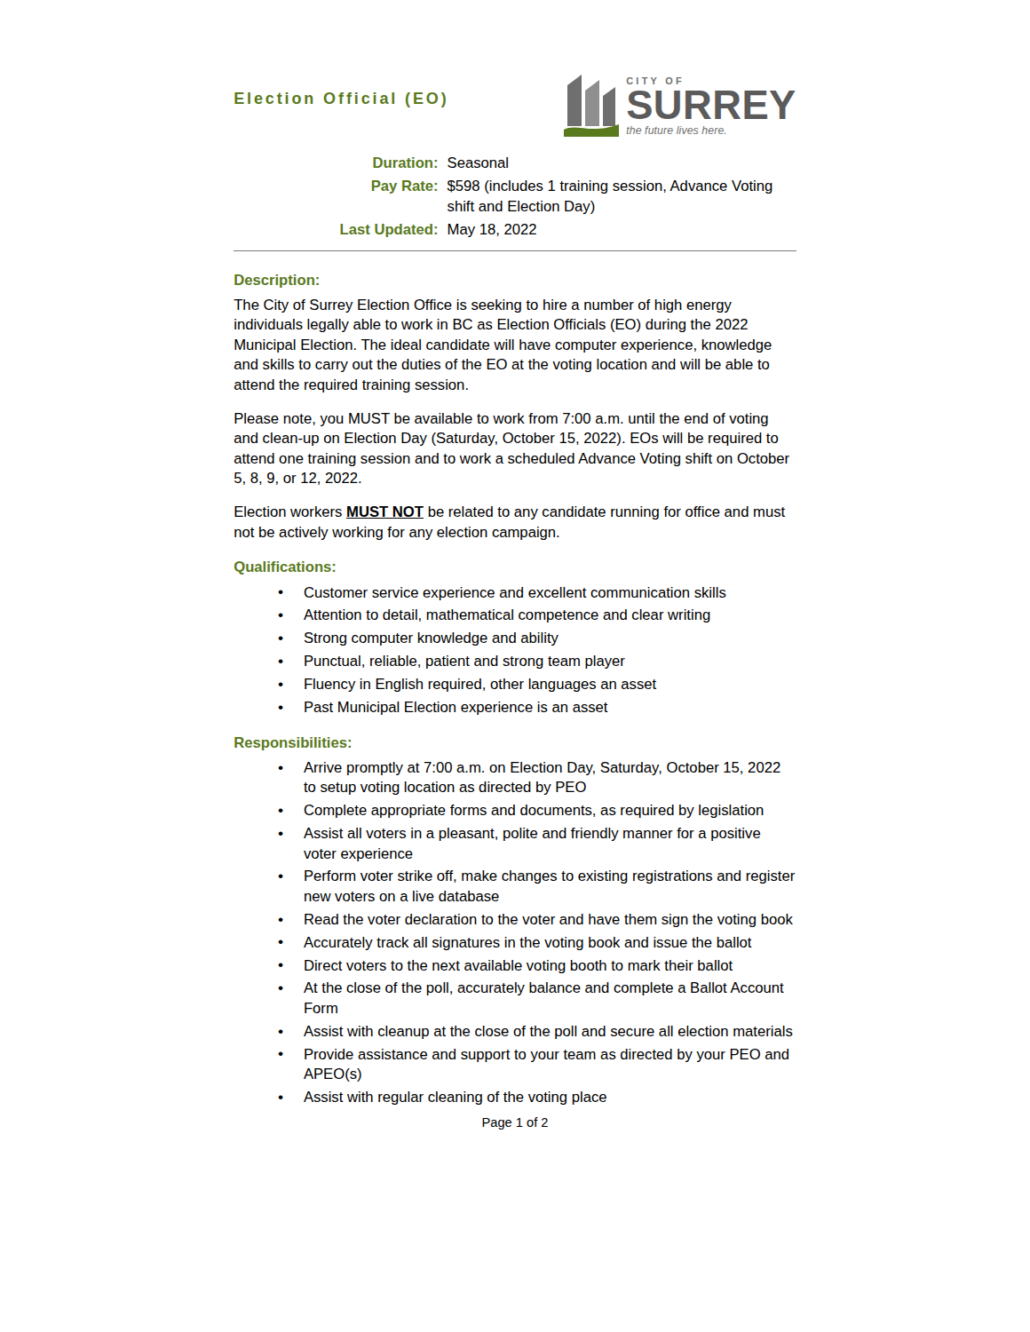Election Official (EO)
CITY OF
SURREY
the future lives here.
| Duration: | Seasonal |
| Pay Rate: | $598 (includes 1 training session, Advance Voting shift and Election Day) |
| Last Updated: | May 18, 2022 |
Description:
The City of Surrey Election Office is seeking to hire a number of high energy individuals legally able to work in BC as Election Officials (EO) during the 2022 Municipal Election. The ideal candidate will have computer experience, knowledge and skills to carry out the duties of the EO at the voting location and will be able to attend the required training session.
Please note, you MUST be available to work from 7:00 a.m. until the end of voting and clean-up on Election Day (Saturday, October 15, 2022). EOs will be required to attend one training session and to work a scheduled Advance Voting shift on October 5, 8, 9, or 12, 2022.
Election workers MUST NOT be related to any candidate running for office and must not be actively working for any election campaign.
Qualifications:
Customer service experience and excellent communication skills
Attention to detail, mathematical competence and clear writing
Strong computer knowledge and ability
Punctual, reliable, patient and strong team player
Fluency in English required, other languages an asset
Past Municipal Election experience is an asset
Responsibilities:
Arrive promptly at 7:00 a.m. on Election Day, Saturday, October 15, 2022 to setup voting location as directed by PEO
Complete appropriate forms and documents, as required by legislation
Assist all voters in a pleasant, polite and friendly manner for a positive voter experience
Perform voter strike off, make changes to existing registrations and register new voters on a live database
Read the voter declaration to the voter and have them sign the voting book
Accurately track all signatures in the voting book and issue the ballot
Direct voters to the next available voting booth to mark their ballot
At the close of the poll, accurately balance and complete a Ballot Account Form
Assist with cleanup at the close of the poll and secure all election materials
Provide assistance and support to your team as directed by your PEO and APEO(s)
Assist with regular cleaning of the voting place
Page 1 of 2